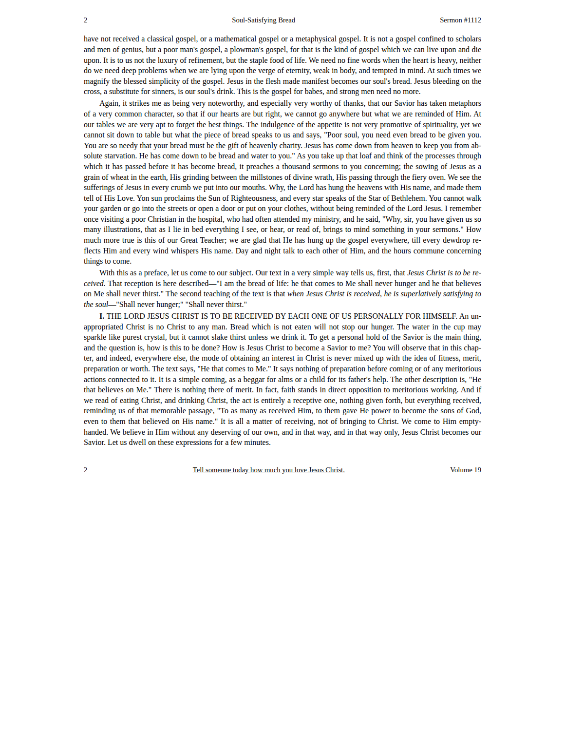2 Soul-Satisfying Bread Sermon #1112
have not received a classical gospel, or a mathematical gospel or a metaphysical gospel. It is not a gospel confined to scholars and men of genius, but a poor man's gospel, a plowman's gospel, for that is the kind of gospel which we can live upon and die upon. It is to us not the luxury of refinement, but the staple food of life. We need no fine words when the heart is heavy, neither do we need deep problems when we are lying upon the verge of eternity, weak in body, and tempted in mind. At such times we magnify the blessed simplicity of the gospel. Jesus in the flesh made manifest becomes our soul's bread. Jesus bleeding on the cross, a substitute for sinners, is our soul's drink. This is the gospel for babes, and strong men need no more.
Again, it strikes me as being very noteworthy, and especially very worthy of thanks, that our Savior has taken metaphors of a very common character, so that if our hearts are but right, we cannot go anywhere but what we are reminded of Him. At our tables we are very apt to forget the best things. The indulgence of the appetite is not very promotive of spirituality, yet we cannot sit down to table but what the piece of bread speaks to us and says, "Poor soul, you need even bread to be given you. You are so needy that your bread must be the gift of heavenly charity. Jesus has come down from heaven to keep you from absolute starvation. He has come down to be bread and water to you." As you take up that loaf and think of the processes through which it has passed before it has become bread, it preaches a thousand sermons to you concerning; the sowing of Jesus as a grain of wheat in the earth, His grinding between the millstones of divine wrath, His passing through the fiery oven. We see the sufferings of Jesus in every crumb we put into our mouths. Why, the Lord has hung the heavens with His name, and made them tell of His Love. Yon sun proclaims the Sun of Righteousness, and every star speaks of the Star of Bethlehem. You cannot walk your garden or go into the streets or open a door or put on your clothes, without being reminded of the Lord Jesus. I remember once visiting a poor Christian in the hospital, who had often attended my ministry, and he said, "Why, sir, you have given us so many illustrations, that as I lie in bed everything I see, or hear, or read of, brings to mind something in your sermons." How much more true is this of our Great Teacher; we are glad that He has hung up the gospel everywhere, till every dewdrop reflects Him and every wind whispers His name. Day and night talk to each other of Him, and the hours commune concerning things to come.
With this as a preface, let us come to our subject. Our text in a very simple way tells us, first, that Jesus Christ is to be received. That reception is here described—"I am the bread of life: he that comes to Me shall never hunger and he that believes on Me shall never thirst." The second teaching of the text is that when Jesus Christ is received, he is superlatively satisfying to the soul—"Shall never hunger;" "Shall never thirst."
I. THE LORD JESUS CHRIST IS TO BE RECEIVED BY EACH ONE OF US PERSONALLY FOR HIMSELF. An unappropriated Christ is no Christ to any man. Bread which is not eaten will not stop our hunger. The water in the cup may sparkle like purest crystal, but it cannot slake thirst unless we drink it. To get a personal hold of the Savior is the main thing, and the question is, how is this to be done? How is Jesus Christ to become a Savior to me? You will observe that in this chapter, and indeed, everywhere else, the mode of obtaining an interest in Christ is never mixed up with the idea of fitness, merit, preparation or worth. The text says, "He that comes to Me." It says nothing of preparation before coming or of any meritorious actions connected to it. It is a simple coming, as a beggar for alms or a child for its father's help. The other description is, "He that believes on Me." There is nothing there of merit. In fact, faith stands in direct opposition to meritorious working. And if we read of eating Christ, and drinking Christ, the act is entirely a receptive one, nothing given forth, but everything received, reminding us of that memorable passage, "To as many as received Him, to them gave He power to become the sons of God, even to them that believed on His name." It is all a matter of receiving, not of bringing to Christ. We come to Him empty-handed. We believe in Him without any deserving of our own, and in that way, and in that way only, Jesus Christ becomes our Savior. Let us dwell on these expressions for a few minutes.
2 Tell someone today how much you love Jesus Christ. Volume 19